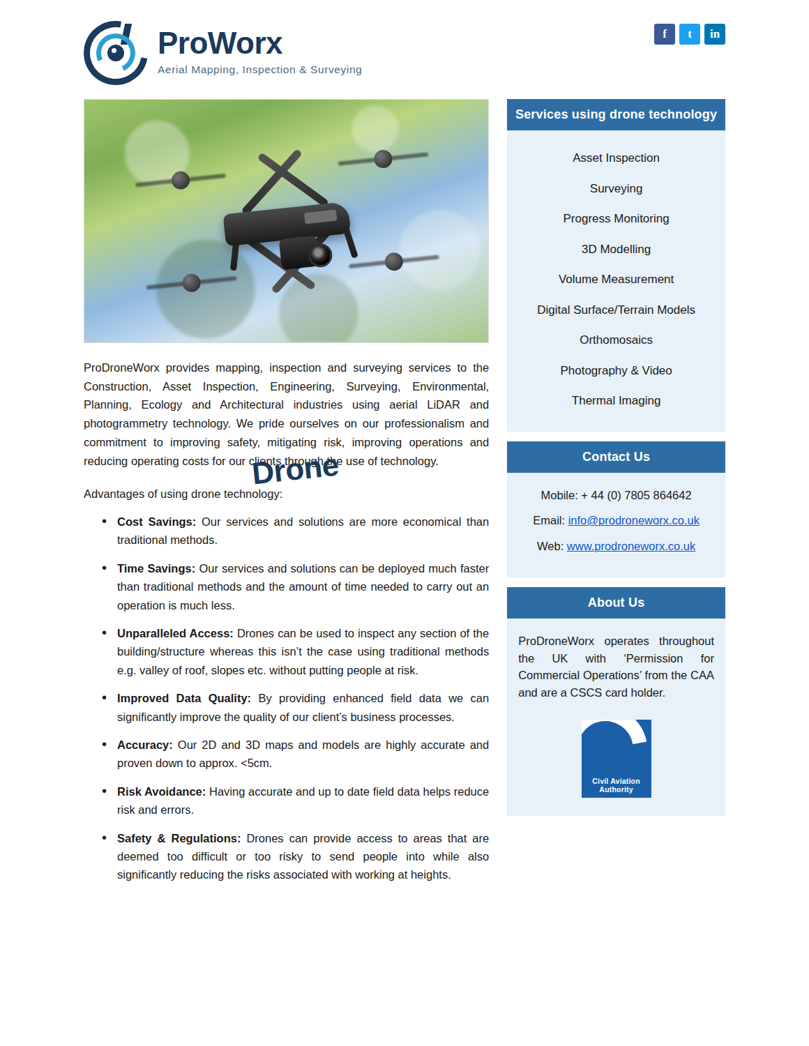Pro Drone Worx
Aerial Mapping, Inspection & Surveying
f t in
ProDroneWorx provides mapping, inspection and surveying services to the Construction, Asset Inspection, Engineering, Surveying, Environmental, Planning, Ecology and Architectural industries using aerial LiDAR and photogrammetry technology. We pride ourselves on our professionalism and commitment to improving safety, mitigating risk, improving operations and reducing operating costs for our clients through the use of technology.
Advantages of using drone technology:
Cost Savings: Our services and solutions are more economical than traditional methods.
Time Savings: Our services and solutions can be deployed much faster than traditional methods and the amount of time needed to carry out an operation is much less.
Unparalleled Access: Drones can be used to inspect any section of the building/structure whereas this isn’t the case using traditional methods e.g. valley of roof, slopes etc. without putting people at risk.
Improved Data Quality: By providing enhanced field data we can significantly improve the quality of our client’s business processes.
Accuracy: Our 2D and 3D maps and models are highly accurate and proven down to approx. <5cm.
Risk Avoidance: Having accurate and up to date field data helps reduce risk and errors.
Safety & Regulations: Drones can provide access to areas that are deemed too difficult or too risky to send people into while also significantly reducing the risks associated with working at heights.
Services using drone technology
Asset Inspection
Surveying
Progress Monitoring
3D Modelling
Volume Measurement
Digital Surface/Terrain Models
Orthomosaics
Photography & Video
Thermal Imaging
Contact Us
Mobile: + 44 (0) 7805 864642
Email: info@prodroneworx.co.uk
Web: www.prodroneworx.co.uk
About Us
ProDroneWorx operates throughout the UK with ‘Permission for Commercial Operations’ from the CAA and are a CSCS card holder.
Civil Aviation
Authority